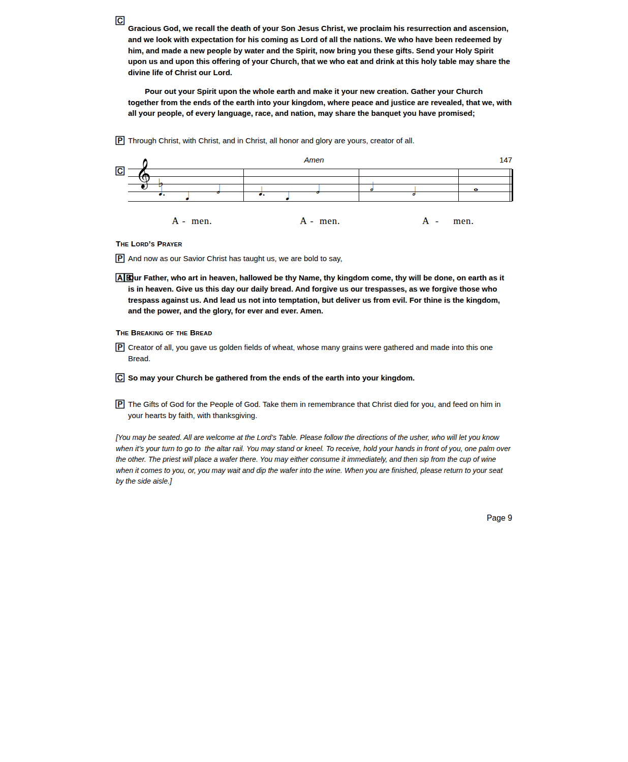🄲
Gracious God, we recall the death of your Son Jesus Christ, we proclaim his resurrection and ascension, and we look with expectation for his coming as Lord of all the nations. We who have been redeemed by him, and made a new people by water and the Spirit, now bring you these gifts. Send your Holy Spirit upon us and upon this offering of your Church, that we who eat and drink at this holy table may share the divine life of Christ our Lord.
Pour out your Spirit upon the whole earth and make it your new creation. Gather your Church together from the ends of the earth into your kingdom, where peace and justice are revealed, that we, with all your people, of every language, race, and nation, may share the banquet you have promised;
🄿
Through Christ, with Christ, and in Christ, all honor and glory are yours, creator of all.
Amen 147
🄲
𝄞 ♭ 𝅘𝅥. 𝅘𝅥 𝅗𝅥 𝅘𝅥. 𝅘𝅥 𝅗𝅥 𝅗𝅥 𝅗𝅥 𝅝
A - men. A - men. A - men.
The Lord’s Prayer
🄿
And now as our Savior Christ has taught us, we are bold to say,
🄰🄱
Our Father, who art in heaven, hallowed be thy Name, thy kingdom come, thy will be done, on earth as it is in heaven. Give us this day our daily bread. And forgive us our trespasses, as we forgive those who trespass against us. And lead us not into temptation, but deliver us from evil. For thine is the kingdom, and the power, and the glory, for ever and ever. Amen.
The Breaking of the Bread
🄿
Creator of all, you gave us golden fields of wheat, whose many grains were gathered and made into this one Bread.
🄲
So may your Church be gathered from the ends of the earth into your kingdom.
🄿
The Gifts of God for the People of God. Take them in remembrance that Christ died for you, and feed on him in your hearts by faith, with thanksgiving.
[You may be seated. All are welcome at the Lord’s Table. Please follow the directions of the usher, who will let you know when it’s your turn to go to the altar rail. You may stand or kneel. To receive, hold your hands in front of you, one palm over the other. The priest will place a wafer there. You may either consume it immediately, and then sip from the cup of wine when it comes to you, or, you may wait and dip the wafer into the wine. When you are finished, please return to your seat by the side aisle.]
Page 9